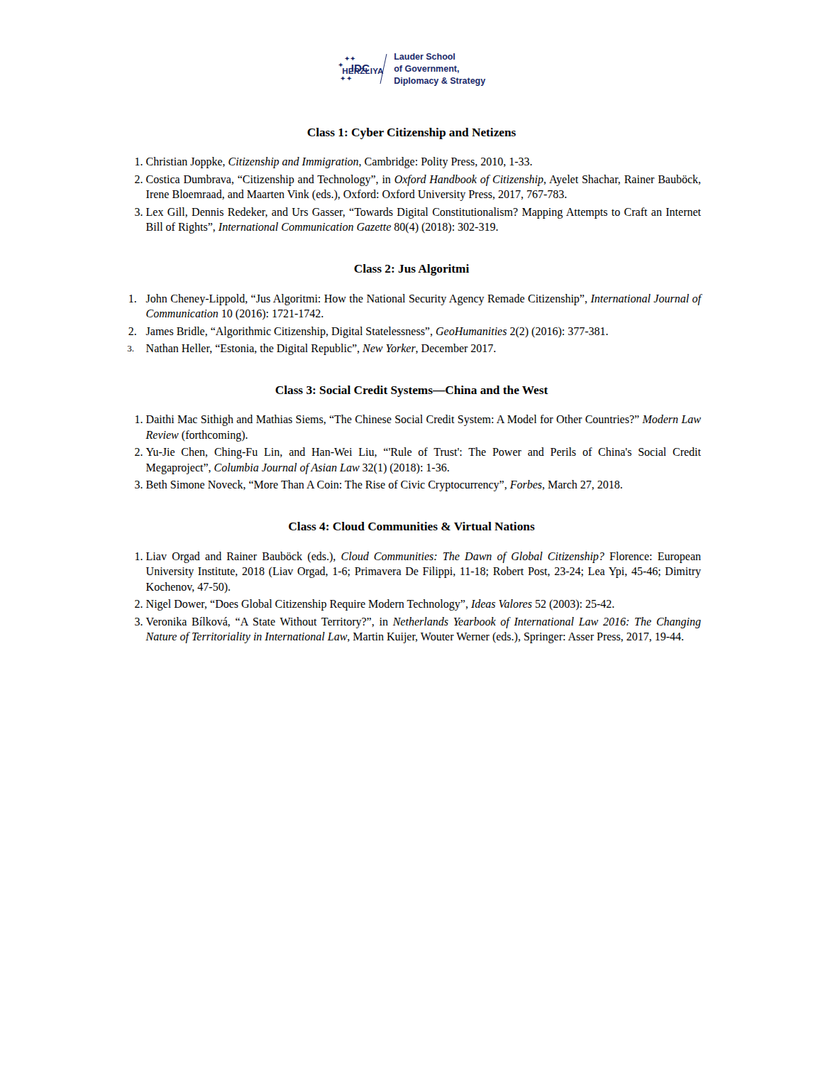✦✦ ✦ ✦✦ IDC HERZLIYA
Lauder School
of Government,
Diplomacy & Strategy
Class 1: Cyber Citizenship and Netizens
Christian Joppke, Citizenship and Immigration, Cambridge: Polity Press, 2010, 1-33.
Costica Dumbrava, “Citizenship and Technology”, in Oxford Handbook of Citizenship, Ayelet Shachar, Rainer Bauböck, Irene Bloemraad, and Maarten Vink (eds.), Oxford: Oxford University Press, 2017, 767-783.
Lex Gill, Dennis Redeker, and Urs Gasser, “Towards Digital Constitutionalism? Mapping Attempts to Craft an Internet Bill of Rights”, International Communication Gazette 80(4) (2018): 302-319.
Class 2: Jus Algoritmi
John Cheney-Lippold, “Jus Algoritmi: How the National Security Agency Remade Citizenship”, International Journal of Communication 10 (2016): 1721-1742.
James Bridle, “Algorithmic Citizenship, Digital Statelessness”, GeoHumanities 2(2) (2016): 377-381.
Nathan Heller, “Estonia, the Digital Republic”, New Yorker, December 2017.
Class 3: Social Credit Systems—China and the West
Daithi Mac Sithigh and Mathias Siems, “The Chinese Social Credit System: A Model for Other Countries?” Modern Law Review (forthcoming).
Yu-Jie Chen, Ching-Fu Lin, and Han-Wei Liu, “'Rule of Trust': The Power and Perils of China's Social Credit Megaproject”, Columbia Journal of Asian Law 32(1) (2018): 1-36.
Beth Simone Noveck, “More Than A Coin: The Rise of Civic Cryptocurrency”, Forbes, March 27, 2018.
Class 4: Cloud Communities & Virtual Nations
Liav Orgad and Rainer Bauböck (eds.), Cloud Communities: The Dawn of Global Citizenship? Florence: European University Institute, 2018 (Liav Orgad, 1-6; Primavera De Filippi, 11-18; Robert Post, 23-24; Lea Ypi, 45-46; Dimitry Kochenov, 47-50).
Nigel Dower, “Does Global Citizenship Require Modern Technology”, Ideas Valores 52 (2003): 25-42.
Veronika Bílková, “A State Without Territory?”, in Netherlands Yearbook of International Law 2016: The Changing Nature of Territoriality in International Law, Martin Kuijer, Wouter Werner (eds.), Springer: Asser Press, 2017, 19-44.